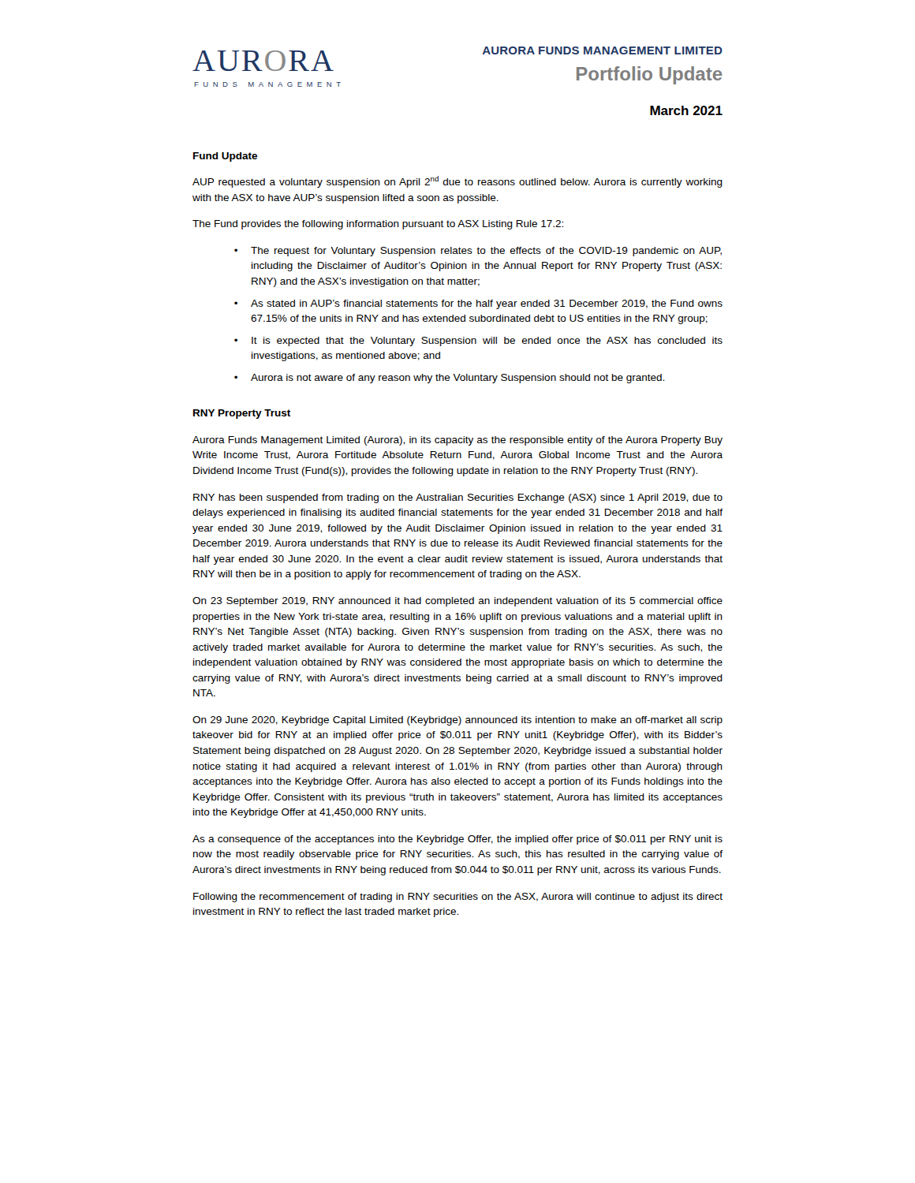AURORA
FUNDS MANAGEMENT
AURORA FUNDS MANAGEMENT LIMITED
Portfolio Update
March 2021
Fund Update
AUP requested a voluntary suspension on April 2nd due to reasons outlined below. Aurora is currently working with the ASX to have AUP’s suspension lifted a soon as possible.
The Fund provides the following information pursuant to ASX Listing Rule 17.2:
The request for Voluntary Suspension relates to the effects of the COVID-19 pandemic on AUP, including the Disclaimer of Auditor’s Opinion in the Annual Report for RNY Property Trust (ASX: RNY) and the ASX’s investigation on that matter;
As stated in AUP’s financial statements for the half year ended 31 December 2019, the Fund owns 67.15% of the units in RNY and has extended subordinated debt to US entities in the RNY group;
It is expected that the Voluntary Suspension will be ended once the ASX has concluded its investigations, as mentioned above; and
Aurora is not aware of any reason why the Voluntary Suspension should not be granted.
RNY Property Trust
Aurora Funds Management Limited (Aurora), in its capacity as the responsible entity of the Aurora Property Buy Write Income Trust, Aurora Fortitude Absolute Return Fund, Aurora Global Income Trust and the Aurora Dividend Income Trust (Fund(s)), provides the following update in relation to the RNY Property Trust (RNY).
RNY has been suspended from trading on the Australian Securities Exchange (ASX) since 1 April 2019, due to delays experienced in finalising its audited financial statements for the year ended 31 December 2018 and half year ended 30 June 2019, followed by the Audit Disclaimer Opinion issued in relation to the year ended 31 December 2019. Aurora understands that RNY is due to release its Audit Reviewed financial statements for the half year ended 30 June 2020. In the event a clear audit review statement is issued, Aurora understands that RNY will then be in a position to apply for recommencement of trading on the ASX.
On 23 September 2019, RNY announced it had completed an independent valuation of its 5 commercial office properties in the New York tri-state area, resulting in a 16% uplift on previous valuations and a material uplift in RNY’s Net Tangible Asset (NTA) backing. Given RNY’s suspension from trading on the ASX, there was no actively traded market available for Aurora to determine the market value for RNY’s securities. As such, the independent valuation obtained by RNY was considered the most appropriate basis on which to determine the carrying value of RNY, with Aurora’s direct investments being carried at a small discount to RNY’s improved NTA.
On 29 June 2020, Keybridge Capital Limited (Keybridge) announced its intention to make an off-market all scrip takeover bid for RNY at an implied offer price of $0.011 per RNY unit1 (Keybridge Offer), with its Bidder’s Statement being dispatched on 28 August 2020. On 28 September 2020, Keybridge issued a substantial holder notice stating it had acquired a relevant interest of 1.01% in RNY (from parties other than Aurora) through acceptances into the Keybridge Offer. Aurora has also elected to accept a portion of its Funds holdings into the Keybridge Offer. Consistent with its previous “truth in takeovers” statement, Aurora has limited its acceptances into the Keybridge Offer at 41,450,000 RNY units.
As a consequence of the acceptances into the Keybridge Offer, the implied offer price of $0.011 per RNY unit is now the most readily observable price for RNY securities. As such, this has resulted in the carrying value of Aurora’s direct investments in RNY being reduced from $0.044 to $0.011 per RNY unit, across its various Funds.
Following the recommencement of trading in RNY securities on the ASX, Aurora will continue to adjust its direct investment in RNY to reflect the last traded market price.